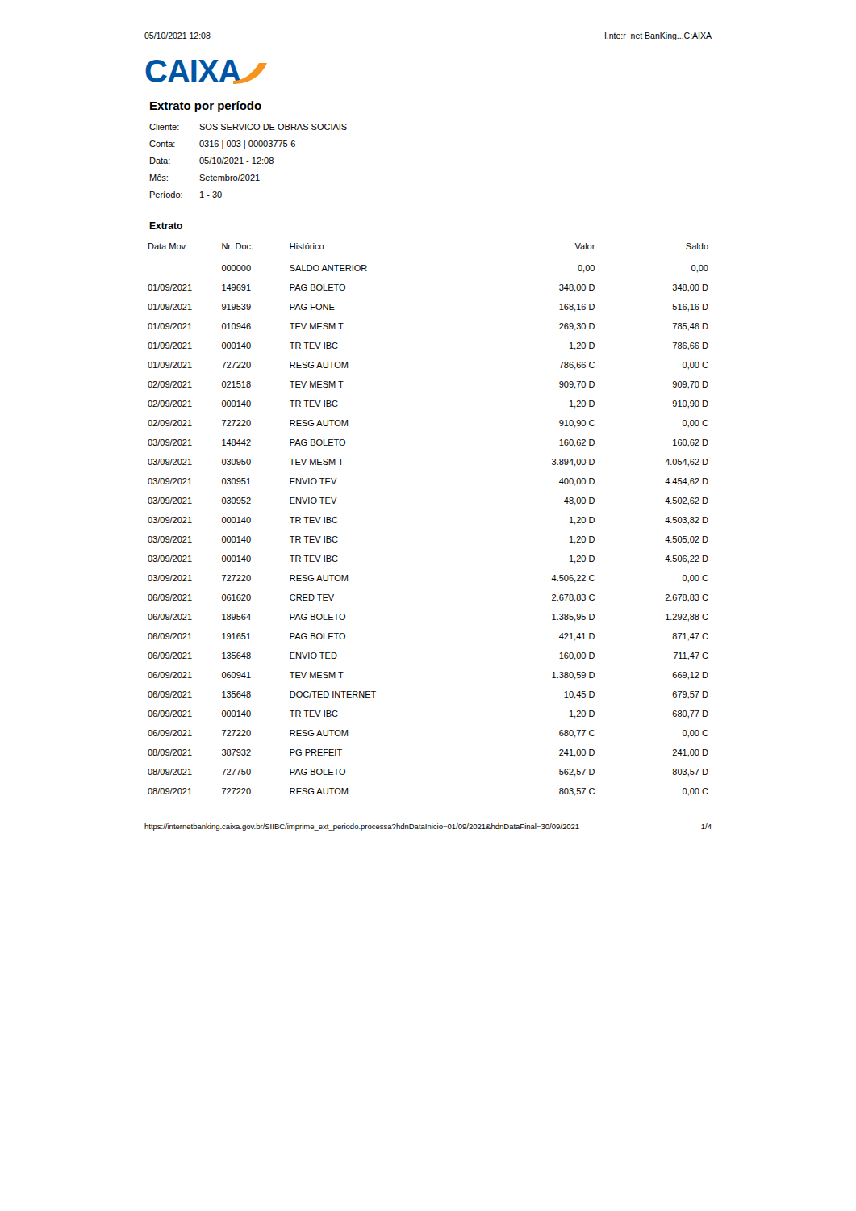05/10/2021 12:08 I.nte:r_net BanKing...C:AIXA
CAIXA
Extrato por período
Cliente:
SOS SERVICO DE OBRAS SOCIAIS
Conta:
0316 | 003 | 00003775-6
Data:
05/10/2021 - 12:08
Mês:
Setembro/2021
Período:
1 - 30
Extrato
| Data Mov. | Nr. Doc. | Histórico | Valor | Saldo |
| --- | --- | --- | --- | --- |
| | 000000 | SALDO ANTERIOR | 0,00 | 0,00 |
| 01/09/2021 | 149691 | PAG BOLETO | 348,00 D | 348,00 D |
| 01/09/2021 | 919539 | PAG FONE | 168,16 D | 516,16 D |
| 01/09/2021 | 010946 | TEV MESM T | 269,30 D | 785,46 D |
| 01/09/2021 | 000140 | TR TEV IBC | 1,20 D | 786,66 D |
| 01/09/2021 | 727220 | RESG AUTOM | 786,66 C | 0,00 C |
| 02/09/2021 | 021518 | TEV MESM T | 909,70 D | 909,70 D |
| 02/09/2021 | 000140 | TR TEV IBC | 1,20 D | 910,90 D |
| 02/09/2021 | 727220 | RESG AUTOM | 910,90 C | 0,00 C |
| 03/09/2021 | 148442 | PAG BOLETO | 160,62 D | 160,62 D |
| 03/09/2021 | 030950 | TEV MESM T | 3.894,00 D | 4.054,62 D |
| 03/09/2021 | 030951 | ENVIO TEV | 400,00 D | 4.454,62 D |
| 03/09/2021 | 030952 | ENVIO TEV | 48,00 D | 4.502,62 D |
| 03/09/2021 | 000140 | TR TEV IBC | 1,20 D | 4.503,82 D |
| 03/09/2021 | 000140 | TR TEV IBC | 1,20 D | 4.505,02 D |
| 03/09/2021 | 000140 | TR TEV IBC | 1,20 D | 4.506,22 D |
| 03/09/2021 | 727220 | RESG AUTOM | 4.506,22 C | 0,00 C |
| 06/09/2021 | 061620 | CRED TEV | 2.678,83 C | 2.678,83 C |
| 06/09/2021 | 189564 | PAG BOLETO | 1.385,95 D | 1.292,88 C |
| 06/09/2021 | 191651 | PAG BOLETO | 421,41 D | 871,47 C |
| 06/09/2021 | 135648 | ENVIO TED | 160,00 D | 711,47 C |
| 06/09/2021 | 060941 | TEV MESM T | 1.380,59 D | 669,12 D |
| 06/09/2021 | 135648 | DOC/TED INTERNET | 10,45 D | 679,57 D |
| 06/09/2021 | 000140 | TR TEV IBC | 1,20 D | 680,77 D |
| 06/09/2021 | 727220 | RESG AUTOM | 680,77 C | 0,00 C |
| 08/09/2021 | 387932 | PG PREFEIT | 241,00 D | 241,00 D |
| 08/09/2021 | 727750 | PAG BOLETO | 562,57 D | 803,57 D |
| 08/09/2021 | 727220 | RESG AUTOM | 803,57 C | 0,00 C |
https://internetbanking.caixa.gov.br/SIIBC/imprime_ext_periodo.processa?hdnDataInicio=01/09/2021&hdnDataFinal=30/09/2021 1/4